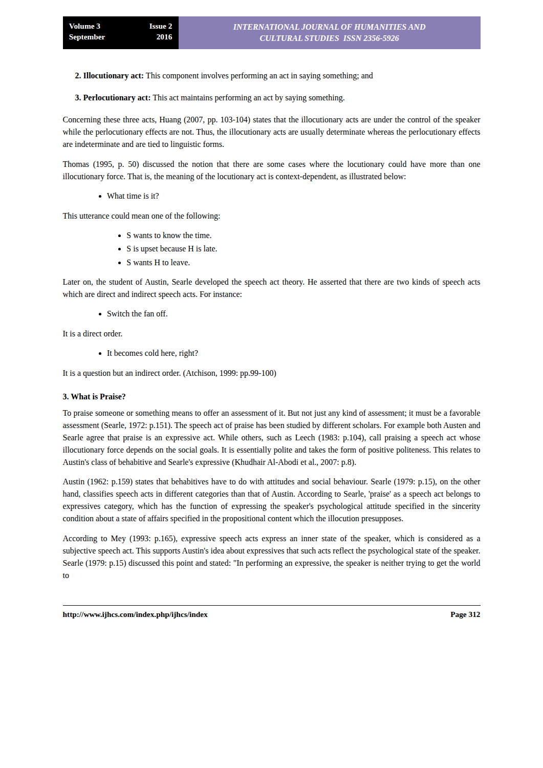Volume 3 Issue 2
September 2016
INTERNATIONAL JOURNAL OF HUMANITIES AND
CULTURAL STUDIES ISSN 2356-5926
2. Illocutionary act: This component involves performing an act in saying something; and
3. Perlocutionary act: This act maintains performing an act by saying something.
Concerning these three acts, Huang (2007, pp. 103-104) states that the illocutionary acts are under the control of the speaker while the perlocutionary effects are not. Thus, the illocutionary acts are usually determinate whereas the perlocutionary effects are indeterminate and are tied to linguistic forms.
Thomas (1995, p. 50) discussed the notion that there are some cases where the locutionary could have more than one illocutionary force. That is, the meaning of the locutionary act is context-dependent, as illustrated below:
What time is it?
This utterance could mean one of the following:
S wants to know the time.
S is upset because H is late.
S wants H to leave.
Later on, the student of Austin, Searle developed the speech act theory. He asserted that there are two kinds of speech acts which are direct and indirect speech acts. For instance:
Switch the fan off.
It is a direct order.
It becomes cold here, right?
It is a question but an indirect order. (Atchison, 1999: pp.99-100)
3. What is Praise?
To praise someone or something means to offer an assessment of it. But not just any kind of assessment; it must be a favorable assessment (Searle, 1972: p.151). The speech act of praise has been studied by different scholars. For example both Austen and Searle agree that praise is an expressive act. While others, such as Leech (1983: p.104), call praising a speech act whose illocutionary force depends on the social goals. It is essentially polite and takes the form of positive politeness. This relates to Austin's class of behabitive and Searle's expressive (Khudhair Al-Abodi et al., 2007: p.8).
Austin (1962: p.159) states that behabitives have to do with attitudes and social behaviour. Searle (1979: p.15), on the other hand, classifies speech acts in different categories than that of Austin. According to Searle, 'praise' as a speech act belongs to expressives category, which has the function of expressing the speaker's psychological attitude specified in the sincerity condition about a state of affairs specified in the propositional content which the illocution presupposes.
According to Mey (1993: p.165), expressive speech acts express an inner state of the speaker, which is considered as a subjective speech act. This supports Austin's idea about expressives that such acts reflect the psychological state of the speaker. Searle (1979: p.15) discussed this point and stated: "In performing an expressive, the speaker is neither trying to get the world to
http://www.ijhcs.com/index.php/ijhcs/index Page 312